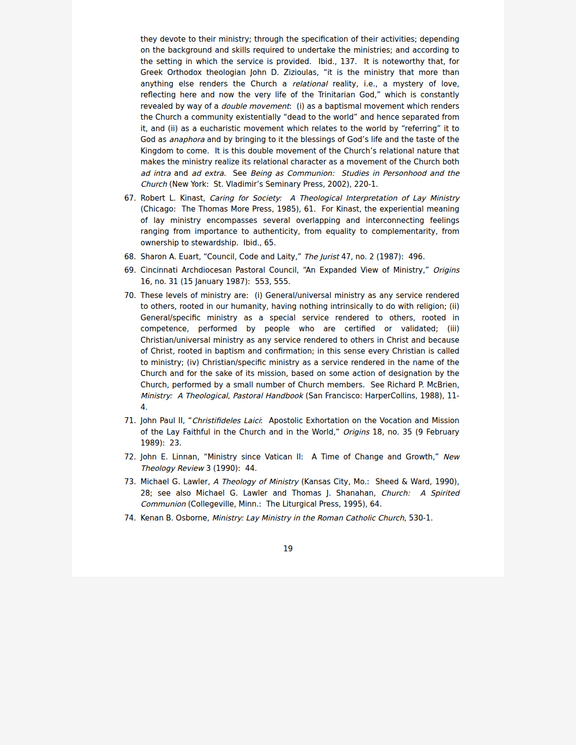they devote to their ministry; through the specification of their activities; depending on the background and skills required to undertake the ministries; and according to the setting in which the service is provided. Ibid., 137. It is noteworthy that, for Greek Orthodox theologian John D. Zizioulas, “it is the ministry that more than anything else renders the Church a relational reality, i.e., a mystery of love, reflecting here and now the very life of the Trinitarian God,” which is constantly revealed by way of a double movement: (i) as a baptismal movement which renders the Church a community existentially “dead to the world” and hence separated from it, and (ii) as a eucharistic movement which relates to the world by “referring” it to God as anaphora and by bringing to it the blessings of God’s life and the taste of the Kingdom to come. It is this double movement of the Church’s relational nature that makes the ministry realize its relational character as a movement of the Church both ad intra and ad extra. See Being as Communion: Studies in Personhood and the Church (New York: St. Vladimir’s Seminary Press, 2002), 220-1.
67. Robert L. Kinast, Caring for Society: A Theological Interpretation of Lay Ministry (Chicago: The Thomas More Press, 1985), 61. For Kinast, the experiential meaning of lay ministry encompasses several overlapping and interconnecting feelings ranging from importance to authenticity, from equality to complementarity, from ownership to stewardship. Ibid., 65.
68. Sharon A. Euart, “Council, Code and Laity,” The Jurist 47, no. 2 (1987): 496.
69. Cincinnati Archdiocesan Pastoral Council, “An Expanded View of Ministry,” Origins 16, no. 31 (15 January 1987): 553, 555.
70. These levels of ministry are: (i) General/universal ministry as any service rendered to others, rooted in our humanity, having nothing intrinsically to do with religion; (ii) General/specific ministry as a special service rendered to others, rooted in competence, performed by people who are certified or validated; (iii) Christian/universal ministry as any service rendered to others in Christ and because of Christ, rooted in baptism and confirmation; in this sense every Christian is called to ministry; (iv) Christian/specific ministry as a service rendered in the name of the Church and for the sake of its mission, based on some action of designation by the Church, performed by a small number of Church members. See Richard P. McBrien, Ministry: A Theological, Pastoral Handbook (San Francisco: HarperCollins, 1988), 11-4.
71. John Paul II, “Christifideles Laici: Apostolic Exhortation on the Vocation and Mission of the Lay Faithful in the Church and in the World,” Origins 18, no. 35 (9 February 1989): 23.
72. John E. Linnan, “Ministry since Vatican II: A Time of Change and Growth,” New Theology Review 3 (1990): 44.
73. Michael G. Lawler, A Theology of Ministry (Kansas City, Mo.: Sheed & Ward, 1990), 28; see also Michael G. Lawler and Thomas J. Shanahan, Church: A Spirited Communion (Collegeville, Minn.: The Liturgical Press, 1995), 64.
74. Kenan B. Osborne, Ministry: Lay Ministry in the Roman Catholic Church, 530-1.
19